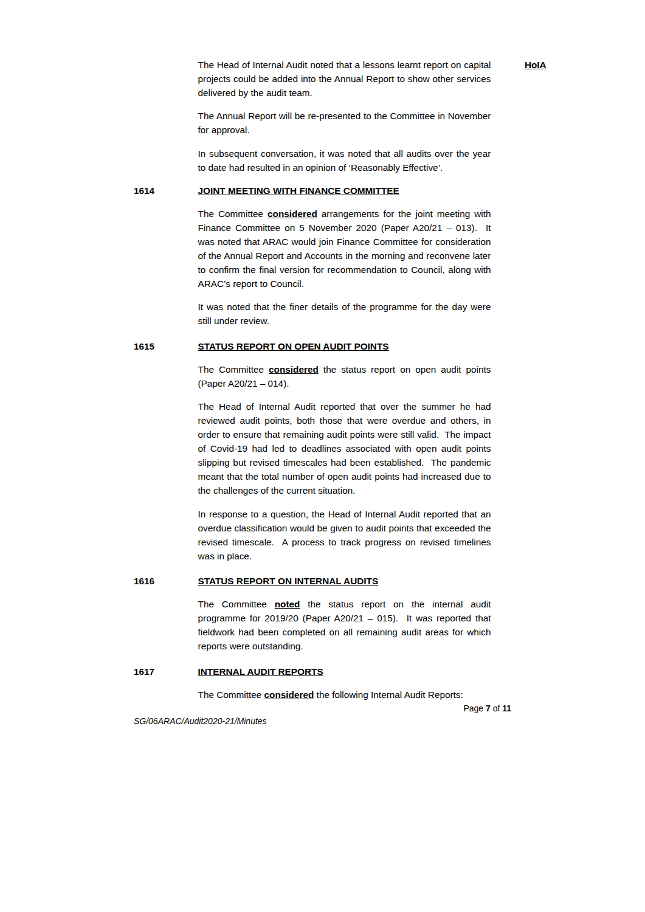HoIA
The Head of Internal Audit noted that a lessons learnt report on capital projects could be added into the Annual Report to show other services delivered by the audit team.
The Annual Report will be re-presented to the Committee in November for approval.
In subsequent conversation, it was noted that all audits over the year to date had resulted in an opinion of ‘Reasonably Effective’.
1614
JOINT MEETING WITH FINANCE COMMITTEE
The Committee considered arrangements for the joint meeting with Finance Committee on 5 November 2020 (Paper A20/21 – 013). It was noted that ARAC would join Finance Committee for consideration of the Annual Report and Accounts in the morning and reconvene later to confirm the final version for recommendation to Council, along with ARAC’s report to Council.
It was noted that the finer details of the programme for the day were still under review.
1615
STATUS REPORT ON OPEN AUDIT POINTS
The Committee considered the status report on open audit points (Paper A20/21 – 014).
The Head of Internal Audit reported that over the summer he had reviewed audit points, both those that were overdue and others, in order to ensure that remaining audit points were still valid. The impact of Covid-19 had led to deadlines associated with open audit points slipping but revised timescales had been established. The pandemic meant that the total number of open audit points had increased due to the challenges of the current situation.
In response to a question, the Head of Internal Audit reported that an overdue classification would be given to audit points that exceeded the revised timescale. A process to track progress on revised timelines was in place.
1616
STATUS REPORT ON INTERNAL AUDITS
The Committee noted the status report on the internal audit programme for 2019/20 (Paper A20/21 – 015). It was reported that fieldwork had been completed on all remaining audit areas for which reports were outstanding.
1617
INTERNAL AUDIT REPORTS
The Committee considered the following Internal Audit Reports:
Page 7 of 11
SG/06ARAC/Audit2020-21/Minutes